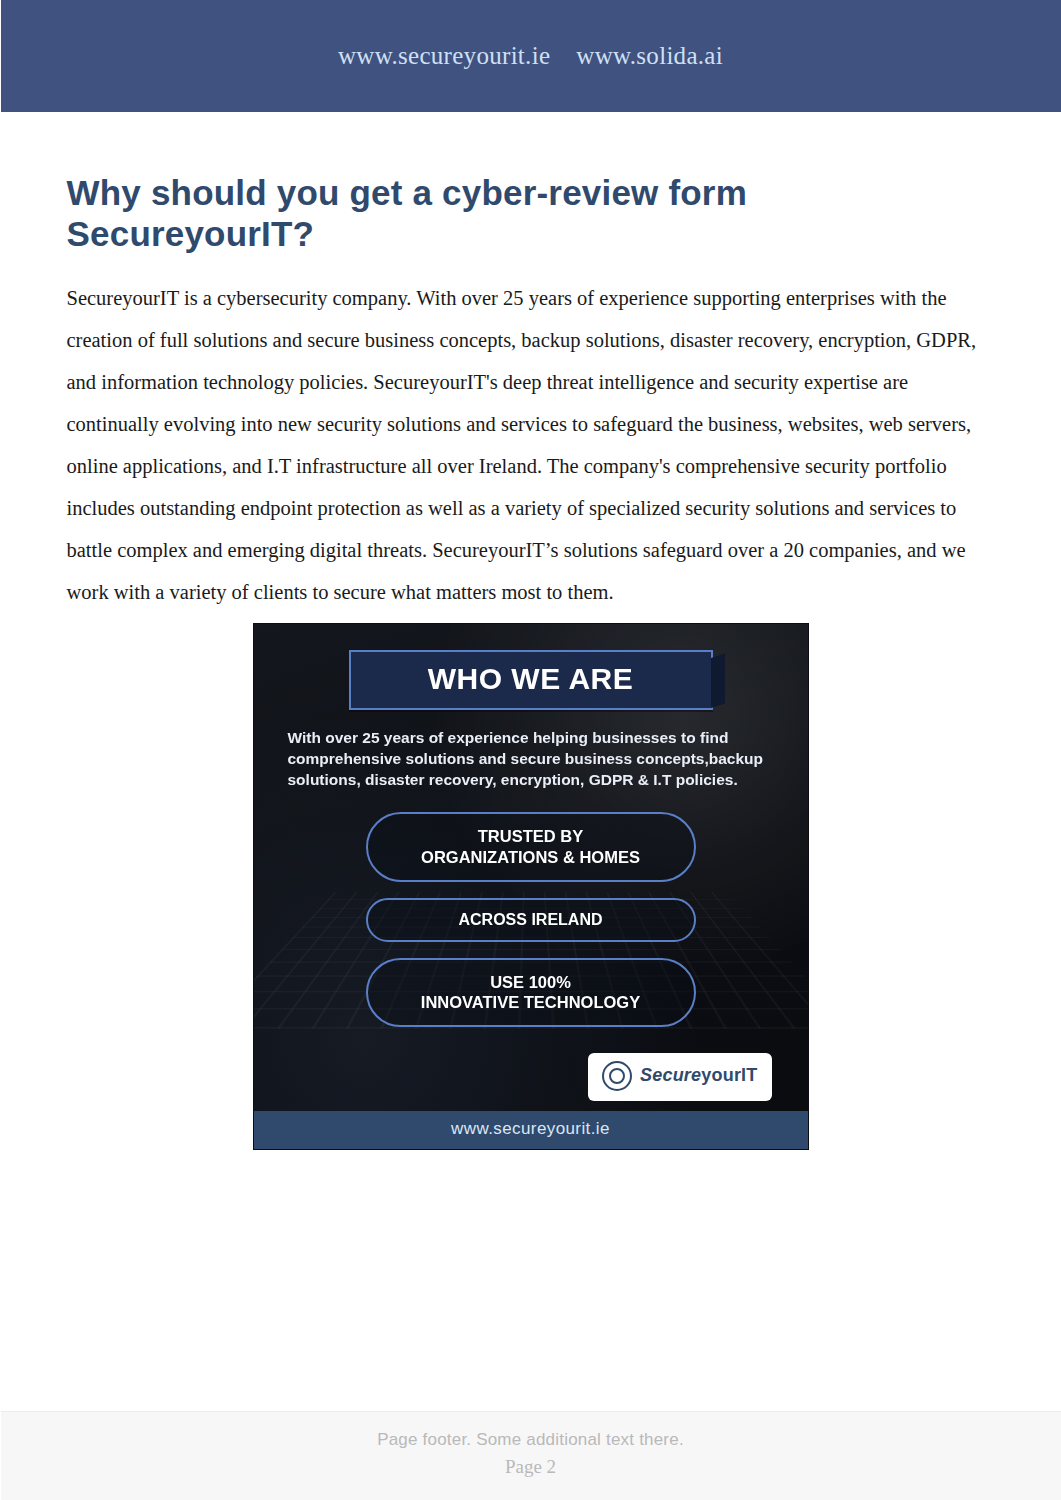www.secureyourit.ie www.solida.ai
Why should you get a cyber-review form SecureyourIT?
SecureyourIT is a cybersecurity company. With over 25 years of experience supporting enterprises with the creation of full solutions and secure business concepts, backup solutions, disaster recovery, encryption, GDPR, and information technology policies. SecureyourIT's deep threat intelligence and security expertise are continually evolving into new security solutions and services to safeguard the business, websites, web servers, online applications, and I.T infrastructure all over Ireland. The company's comprehensive security portfolio includes outstanding endpoint protection as well as a variety of specialized security solutions and services to battle complex and emerging digital threats. SecureyourIT’s solutions safeguard over a 20 companies, and we work with a variety of clients to secure what matters most to them.
WHO WE ARE
With over 25 years of experience helping businesses to find comprehensive solutions and secure business concepts,backup solutions, disaster recovery, encryption, GDPR & I.T policies.
TRUSTED BY
ORGANIZATIONS & HOMES
ACROSS IRELAND
USE 100%
INNOVATIVE TECHNOLOGY
SecureyourIT
www.secureyourit.ie
Page footer. Some additional text there.
Page 2